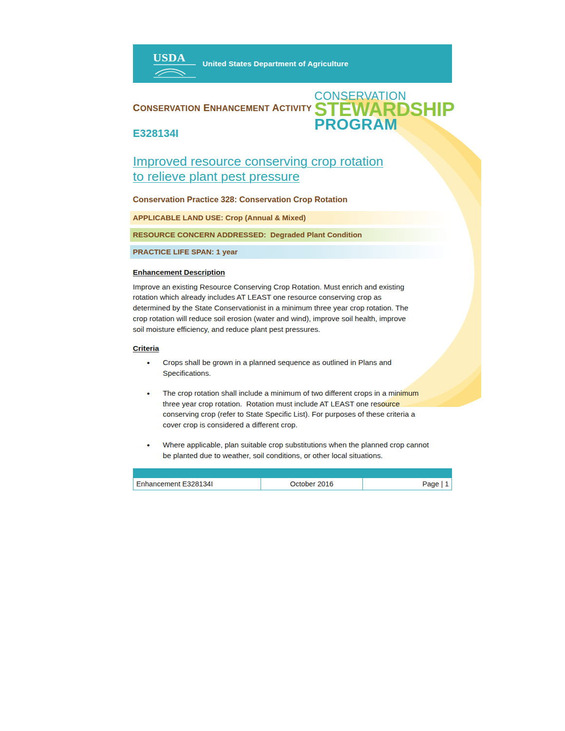USDA
United States Department of Agriculture
CONSERVATION
STEWARDSHIP
PROGRAM
CONSERVATION ENHANCEMENT ACTIVITY
E328134I
Improved resource conserving crop rotation to relieve plant pest pressure
Conservation Practice 328: Conservation Crop Rotation
APPLICABLE LAND USE: Crop (Annual & Mixed)
RESOURCE CONCERN ADDRESSED: Degraded Plant Condition
PRACTICE LIFE SPAN: 1 year
Enhancement Description
Improve an existing Resource Conserving Crop Rotation. Must enrich and existing rotation which already includes AT LEAST one resource conserving crop as determined by the State Conservationist in a minimum three year crop rotation. The crop rotation will reduce soil erosion (water and wind), improve soil health, improve soil moisture efficiency, and reduce plant pest pressures.
Criteria
Crops shall be grown in a planned sequence as outlined in Plans and Specifications.
The crop rotation shall include a minimum of two different crops in a minimum three year crop rotation. Rotation must include AT LEAST one resource conserving crop (refer to State Specific List). For purposes of these criteria a cover crop is considered a different crop.
Where applicable, plan suitable crop substitutions when the planned crop cannot be planted due to weather, soil conditions, or other local situations.
| Enhancement E328134I | October 2016 | Page / 1 |